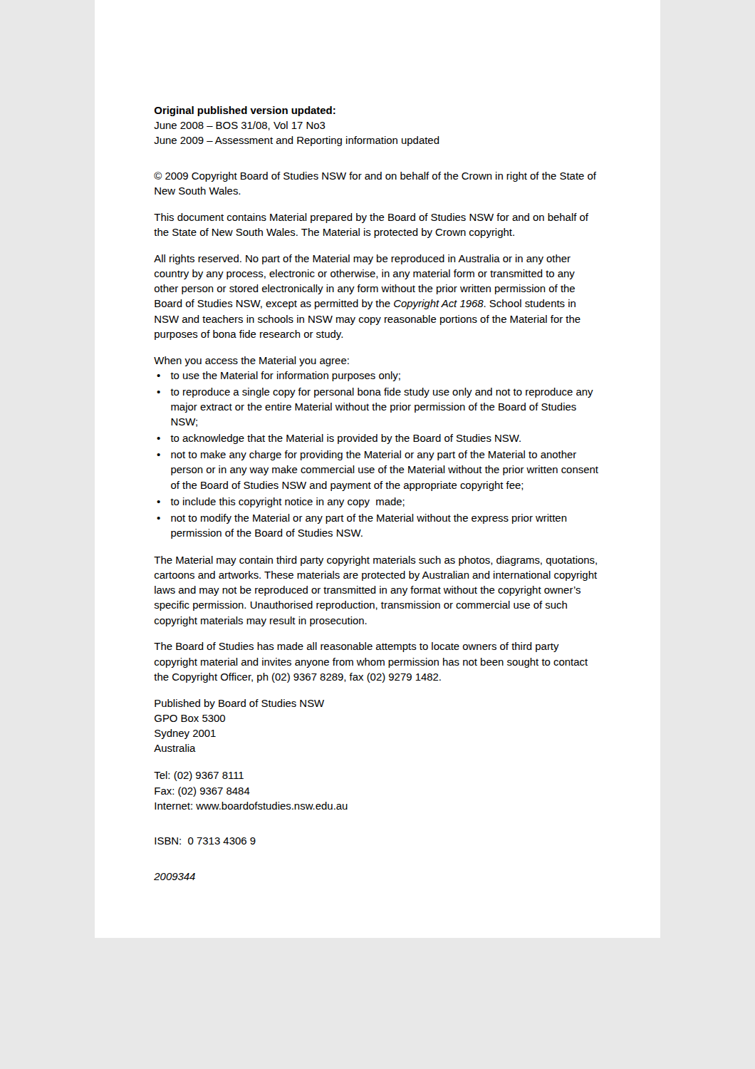Original published version updated:
June 2008 – BOS 31/08, Vol 17 No3
June 2009 – Assessment and Reporting information updated
© 2009 Copyright Board of Studies NSW for and on behalf of the Crown in right of the State of New South Wales.
This document contains Material prepared by the Board of Studies NSW for and on behalf of the State of New South Wales. The Material is protected by Crown copyright.
All rights reserved. No part of the Material may be reproduced in Australia or in any other country by any process, electronic or otherwise, in any material form or transmitted to any other person or stored electronically in any form without the prior written permission of the Board of Studies NSW, except as permitted by the Copyright Act 1968. School students in NSW and teachers in schools in NSW may copy reasonable portions of the Material for the purposes of bona fide research or study.
When you access the Material you agree:
to use the Material for information purposes only;
to reproduce a single copy for personal bona fide study use only and not to reproduce any major extract or the entire Material without the prior permission of the Board of Studies NSW;
to acknowledge that the Material is provided by the Board of Studies NSW.
not to make any charge for providing the Material or any part of the Material to another person or in any way make commercial use of the Material without the prior written consent of the Board of Studies NSW and payment of the appropriate copyright fee;
to include this copyright notice in any copy made;
not to modify the Material or any part of the Material without the express prior written permission of the Board of Studies NSW.
The Material may contain third party copyright materials such as photos, diagrams, quotations, cartoons and artworks. These materials are protected by Australian and international copyright laws and may not be reproduced or transmitted in any format without the copyright owner’s specific permission. Unauthorised reproduction, transmission or commercial use of such copyright materials may result in prosecution.
The Board of Studies has made all reasonable attempts to locate owners of third party copyright material and invites anyone from whom permission has not been sought to contact the Copyright Officer, ph (02) 9367 8289, fax (02) 9279 1482.
Published by Board of Studies NSW
GPO Box 5300
Sydney 2001
Australia
Tel: (02) 9367 8111
Fax: (02) 9367 8484
Internet: www.boardofstudies.nsw.edu.au
ISBN: 0 7313 4306 9
2009344